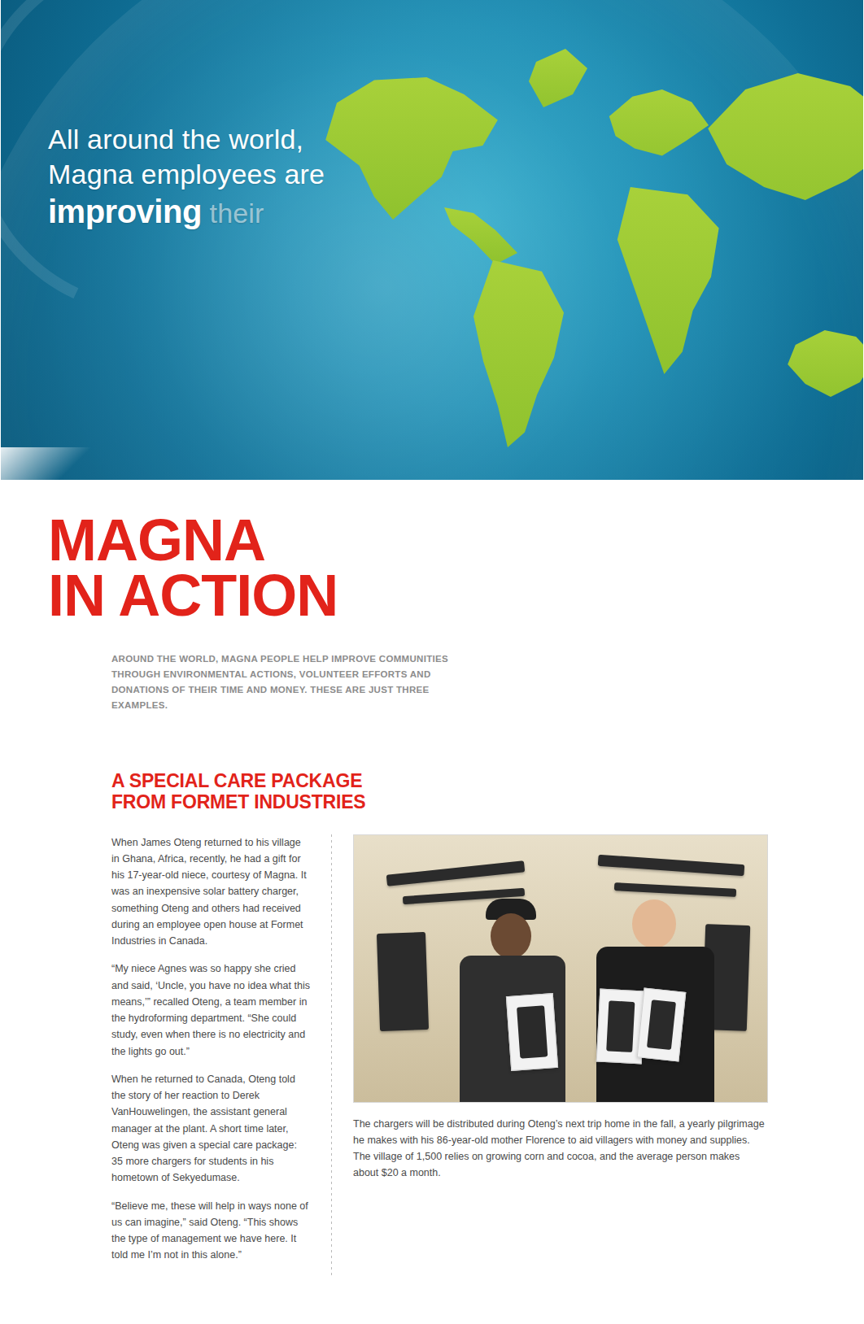All around the world,
Magna employees are
improving their
MAGNA
IN ACTION
Around the world, Magna people help improve communities through environmental actions, volunteer efforts and donations of their time and money. These are just three examples.
A SPECIAL CARE PACKAGE
FROM FORMET INDUSTRIES
When James Oteng returned to his village in Ghana, Africa, recently, he had a gift for his 17-year-old niece, courtesy of Magna. It was an inexpensive solar battery charger, something Oteng and others had received during an employee open house at Formet Industries in Canada.
“My niece Agnes was so happy she cried and said, ‘Uncle, you have no idea what this means,’” recalled Oteng, a team member in the hydroforming department. “She could study, even when there is no electricity and the lights go out.”
When he returned to Canada, Oteng told the story of her reaction to Derek VanHouwelingen, the assistant general manager at the plant. A short time later, Oteng was given a special care package: 35 more chargers for students in his hometown of Sekyedumase.
“Believe me, these will help in ways none of us can imagine,” said Oteng. “This shows the type of management we have here. It told me I’m not in this alone.”
The chargers will be distributed during Oteng’s next trip home in the fall, a yearly pilgrimage he makes with his 86-year-old mother Florence to aid villagers with money and supplies. The village of 1,500 relies on growing corn and cocoa, and the average person makes about $20 a month.